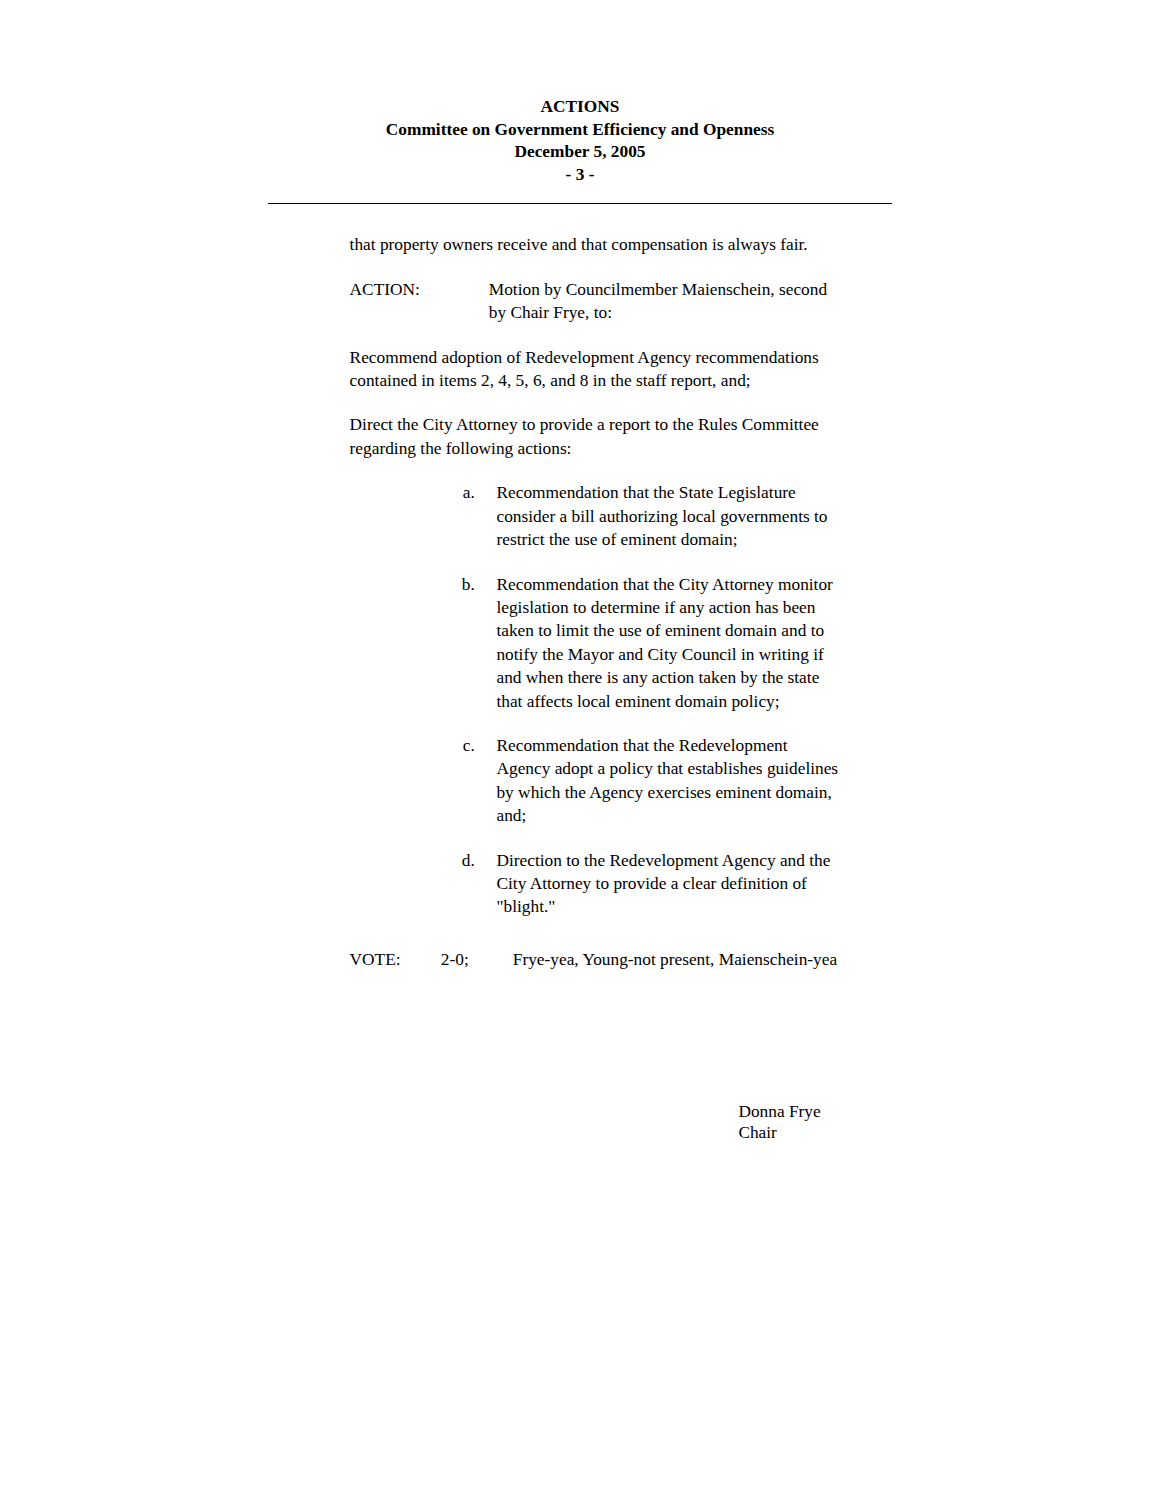ACTIONS Committee on Government Efficiency and Openness December 5, 2005 - 3 -
that property owners receive and that compensation is always fair.
ACTION:
Motion by Councilmember Maienschein, second by Chair Frye, to:
Recommend adoption of Redevelopment Agency recommendations contained in items 2, 4, 5, 6, and 8 in the staff report, and;
Direct the City Attorney to provide a report to the Rules Committee regarding the following actions:
Recommendation that the State Legislature consider a bill authorizing local governments to restrict the use of eminent domain;
Recommendation that the City Attorney monitor legislation to determine if any action has been taken to limit the use of eminent domain and to notify the Mayor and City Council in writing if and when there is any action taken by the state that affects local eminent domain policy;
Recommendation that the Redevelopment Agency adopt a policy that establishes guidelines by which the Agency exercises eminent domain, and;
Direction to the Redevelopment Agency and the City Attorney to provide a clear definition of "blight."
VOTE:
2-0;
Frye-yea, Young-not present, Maienschein-yea
Donna Frye
Chair